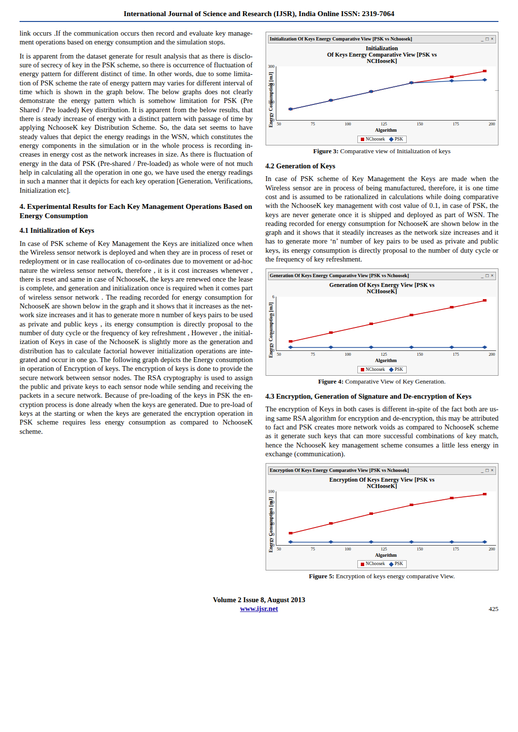International Journal of Science and Research (IJSR), India Online ISSN: 2319-7064
link occurs .If the communication occurs then record and evaluate key management operations based on energy consumption and the simulation stops.
It is apparent from the dataset generate for result analysis that as there is disclosure of secrecy of key in the PSK scheme, so there is occurrence of fluctuation of energy pattern for different distinct of time. In other words, due to some limitation of PSK scheme the rate of energy pattern may varies for different interval of time which is shown in the graph below. The below graphs does not clearly demonstrate the energy pattern which is somehow limitation for PSK (Pre Shared / Pre loaded) Key distribution. It is apparent from the below results, that there is steady increase of energy with a distinct pattern with passage of time by applying NchooseK key Distribution Scheme. So, the data set seems to have steady values that depict the energy readings in the WSN, which constitutes the energy components in the simulation or in the whole process is recording increases in energy cost as the network increases in size. As there is fluctuation of energy in the data of PSK (Pre-shared / Pre-loaded) as whole were of not much help in calculating all the operation in one go, we have used the energy readings in such a manner that it depicts for each key operation [Generation, Verifications, Initialization etc].
4. Experimental Results for Each Key Management Operations Based on Energy Consumption
4.1 Initialization of Keys
In case of PSK scheme of Key Management the Keys are initialized once when the Wireless sensor network is deployed and when they are in process of reset or redeployment or in case reallocation of co-ordinates due to movement or ad-hoc nature the wireless sensor network, therefore , it is it cost increases whenever , there is reset and same in case of NchooseK, the keys are renewed once the lease is complete, and generation and initialization once is required when it comes part of wireless sensor network . The reading recorded for energy consumption for NchooseK are shown below in the graph and it shows that it increases as the network size increases and it has to generate more n number of keys pairs to be used as private and public keys , its energy consumption is directly proposal to the number of duty cycle or the frequency of key refreshment , However , the initialization of Keys in case of the NchooseK is slightly more as the generation and distribution has to calculate factorial however initialization operations are integrated and occur in one go. The following graph depicts the Energy consumption in operation of Encryption of keys. The encryption of keys is done to provide the secure network between sensor nodes. The RSA cryptography is used to assign the public and private keys to each sensor node while sending and receiving the packets in a secure network. Because of pre-loading of the keys in PSK the encryption process is done already when the keys are generated. Due to pre-load of keys at the starting or when the keys are generated the encryption operation in PSK scheme requires less energy consumption as compared to NchooseK scheme.
Initialization Of Keys Energy Comparative View [PSK vs Nchoosek] _ □ ×
Initialization
Of Keys Energy Comparative View [PSK vs
NCHooseK]
Energy Consumption [mJ]
300 200 100 0
—
5075100125150175200
Algorithm
NChoosek PSK
Figure 3: Comparative view of Initialization of keys
4.2 Generation of Keys
In case of PSK scheme of Key Management the Keys are made when the Wireless sensor are in process of being manufactured, therefore, it is one time cost and is assumed to be rationalized in calculations while doing comparative with the NchooseK key management with cost value of 0.1, in case of PSK, the keys are never generate once it is shipped and deployed as part of WSN. The reading recorded for energy consumption for NchooseK are shown below in the graph and it shows that it steadily increases as the network size increases and it has to generate more ‘n’ number of key pairs to be used as private and public keys, its energy consumption is directly proposal to the number of duty cycle or the frequency of key refreshment.
Generation Of Keys Energy Comparative View [PSK vs Nchoosek] _ □ ×
Generation Of Keys Energy View [PSK vs
NCHooseK]
Energy Consumption [mJ]
6 4 2 0
5075100125150175200
Algorithm
NChoosek PSK
Figure 4: Comparative View of Key Generation.
4.3 Encryption, Generation of Signature and De-encryption of Keys
The encryption of Keys in both cases is different in-spite of the fact both are using same RSA algorithm for encryption and de-encryption, this may be attributed to fact and PSK creates more network voids as compared to NchooseK scheme as it generate such keys that can more successful combinations of key match, hence the NchooseK key management scheme consumes a little less energy in exchange (communication).
Encryption Of Keys Energy Comparative View [PSK vs Nchoosek] _ □ ×
Encryption Of Keys Energy View [PSK vs
NCHooseK]
Energy Consumption [mJ]
100 80 60 40 20 0
5075100125150175200
Algorithm
NChoosek PSK
Figure 5: Encryption of keys energy comparative View.
Volume 2 Issue 8, August 2013
www.ijsr.net 425